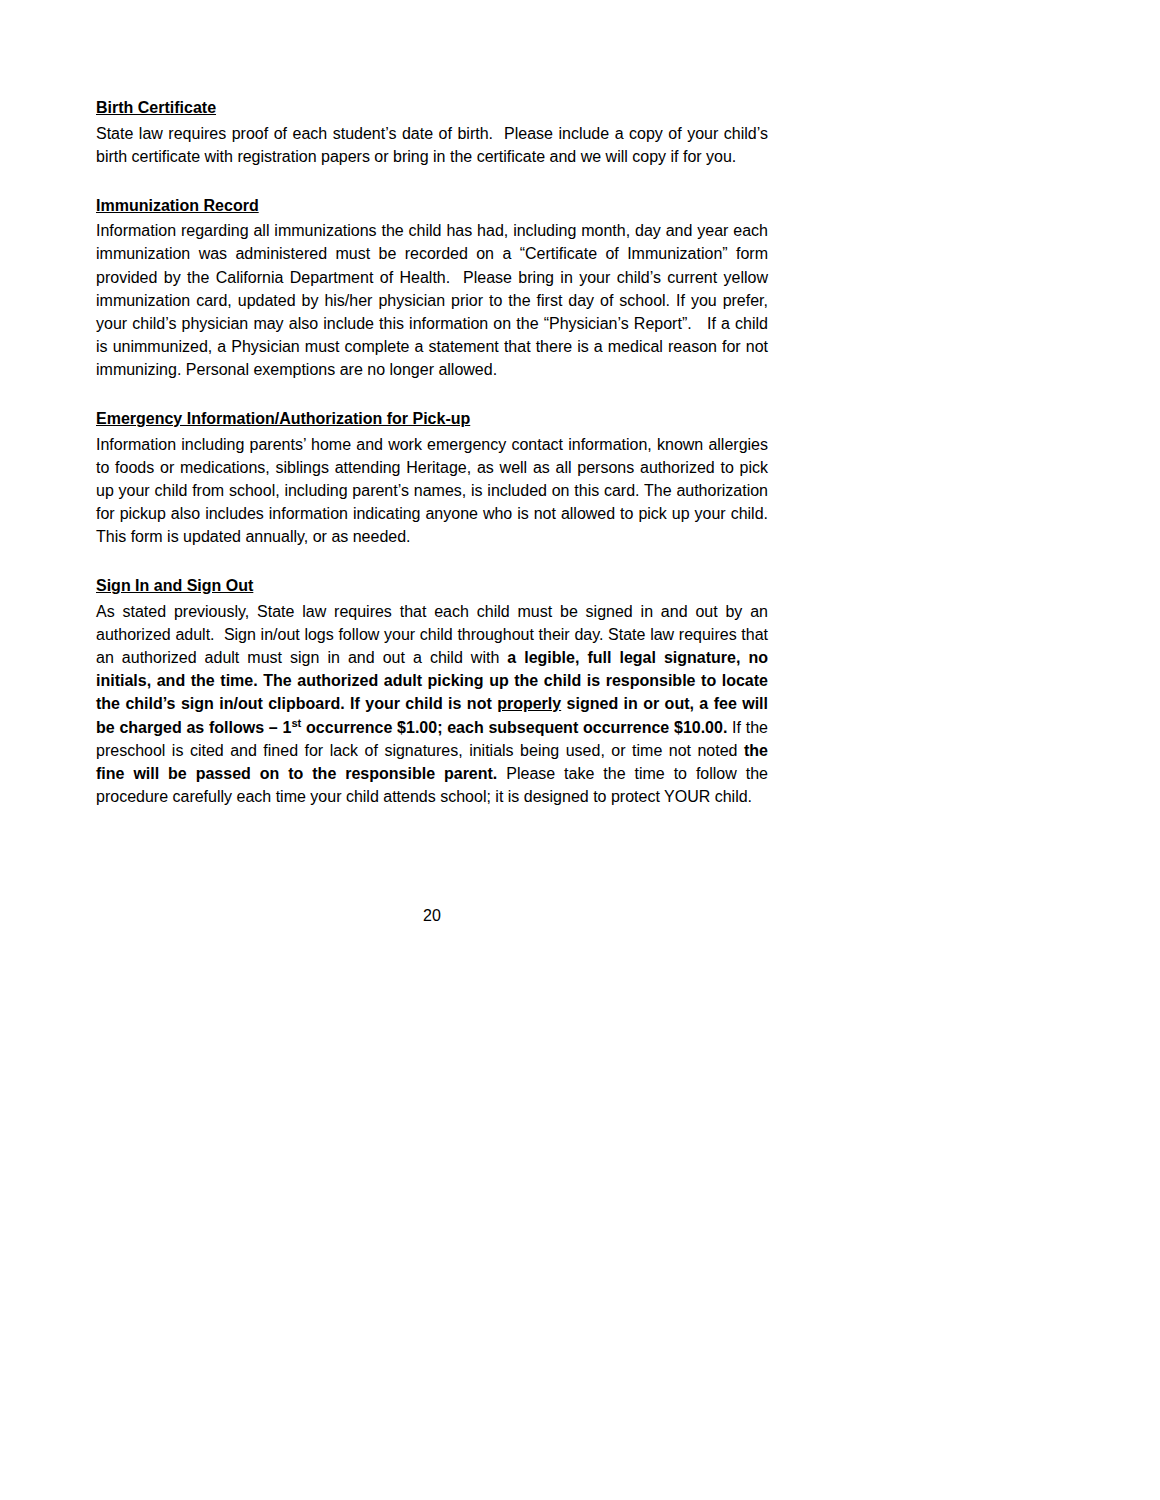Birth Certificate
State law requires proof of each student’s date of birth. Please include a copy of your child’s birth certificate with registration papers or bring in the certificate and we will copy if for you.
Immunization Record
Information regarding all immunizations the child has had, including month, day and year each immunization was administered must be recorded on a “Certificate of Immunization” form provided by the California Department of Health. Please bring in your child’s current yellow immunization card, updated by his/her physician prior to the first day of school. If you prefer, your child’s physician may also include this information on the “Physician’s Report”. If a child is unimmunized, a Physician must complete a statement that there is a medical reason for not immunizing. Personal exemptions are no longer allowed.
Emergency Information/Authorization for Pick-up
Information including parents’ home and work emergency contact information, known allergies to foods or medications, siblings attending Heritage, as well as all persons authorized to pick up your child from school, including parent’s names, is included on this card. The authorization for pickup also includes information indicating anyone who is not allowed to pick up your child. This form is updated annually, or as needed.
Sign In and Sign Out
As stated previously, State law requires that each child must be signed in and out by an authorized adult. Sign in/out logs follow your child throughout their day. State law requires that an authorized adult must sign in and out a child with a legible, full legal signature, no initials, and the time. The authorized adult picking up the child is responsible to locate the child’s sign in/out clipboard. If your child is not properly signed in or out, a fee will be charged as follows – 1st occurrence $1.00; each subsequent occurrence $10.00. If the preschool is cited and fined for lack of signatures, initials being used, or time not noted the fine will be passed on to the responsible parent. Please take the time to follow the procedure carefully each time your child attends school; it is designed to protect YOUR child.
20